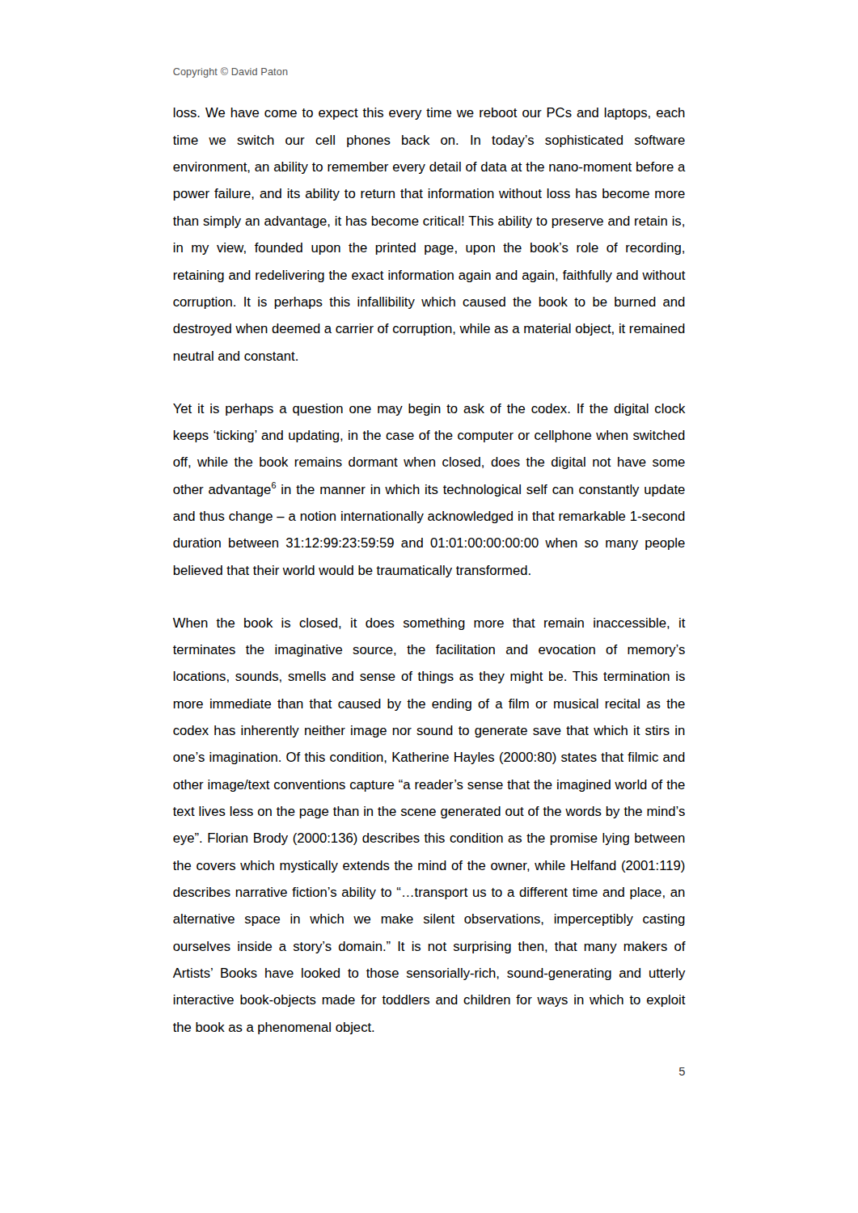Copyright © David Paton
loss. We have come to expect this every time we reboot our PCs and laptops, each time we switch our cell phones back on. In today’s sophisticated software environment, an ability to remember every detail of data at the nano-moment before a power failure, and its ability to return that information without loss has become more than simply an advantage, it has become critical! This ability to preserve and retain is, in my view, founded upon the printed page, upon the book’s role of recording, retaining and redelivering the exact information again and again, faithfully and without corruption. It is perhaps this infallibility which caused the book to be burned and destroyed when deemed a carrier of corruption, while as a material object, it remained neutral and constant.
Yet it is perhaps a question one may begin to ask of the codex. If the digital clock keeps ‘ticking’ and updating, in the case of the computer or cellphone when switched off, while the book remains dormant when closed, does the digital not have some other advantage6 in the manner in which its technological self can constantly update and thus change – a notion internationally acknowledged in that remarkable 1-second duration between 31:12:99:23:59:59 and 01:01:00:00:00:00 when so many people believed that their world would be traumatically transformed.
When the book is closed, it does something more that remain inaccessible, it terminates the imaginative source, the facilitation and evocation of memory’s locations, sounds, smells and sense of things as they might be. This termination is more immediate than that caused by the ending of a film or musical recital as the codex has inherently neither image nor sound to generate save that which it stirs in one’s imagination. Of this condition, Katherine Hayles (2000:80) states that filmic and other image/text conventions capture “a reader’s sense that the imagined world of the text lives less on the page than in the scene generated out of the words by the mind’s eye”. Florian Brody (2000:136) describes this condition as the promise lying between the covers which mystically extends the mind of the owner, while Helfand (2001:119) describes narrative fiction’s ability to “…transport us to a different time and place, an alternative space in which we make silent observations, imperceptibly casting ourselves inside a story’s domain.” It is not surprising then, that many makers of Artists’ Books have looked to those sensorially-rich, sound-generating and utterly interactive book-objects made for toddlers and children for ways in which to exploit the book as a phenomenal object.
5